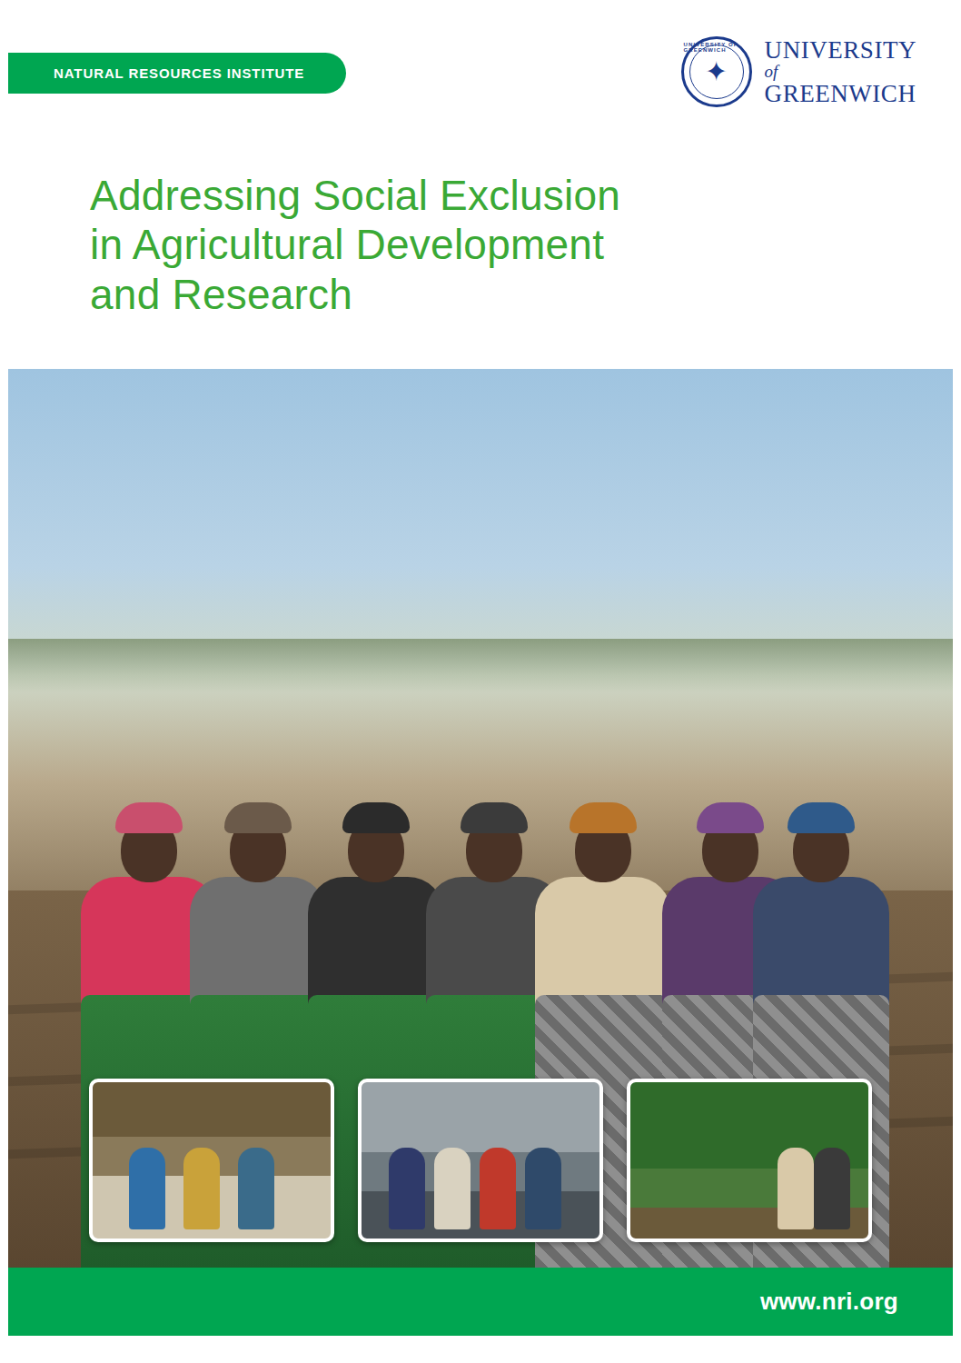NATURAL RESOURCES INSTITUTE
University of Greenwich ✦
UNIVERSITY
of
GREENWICH
Addressing Social Exclusion
in Agricultural Development
and Research
www.nri.org